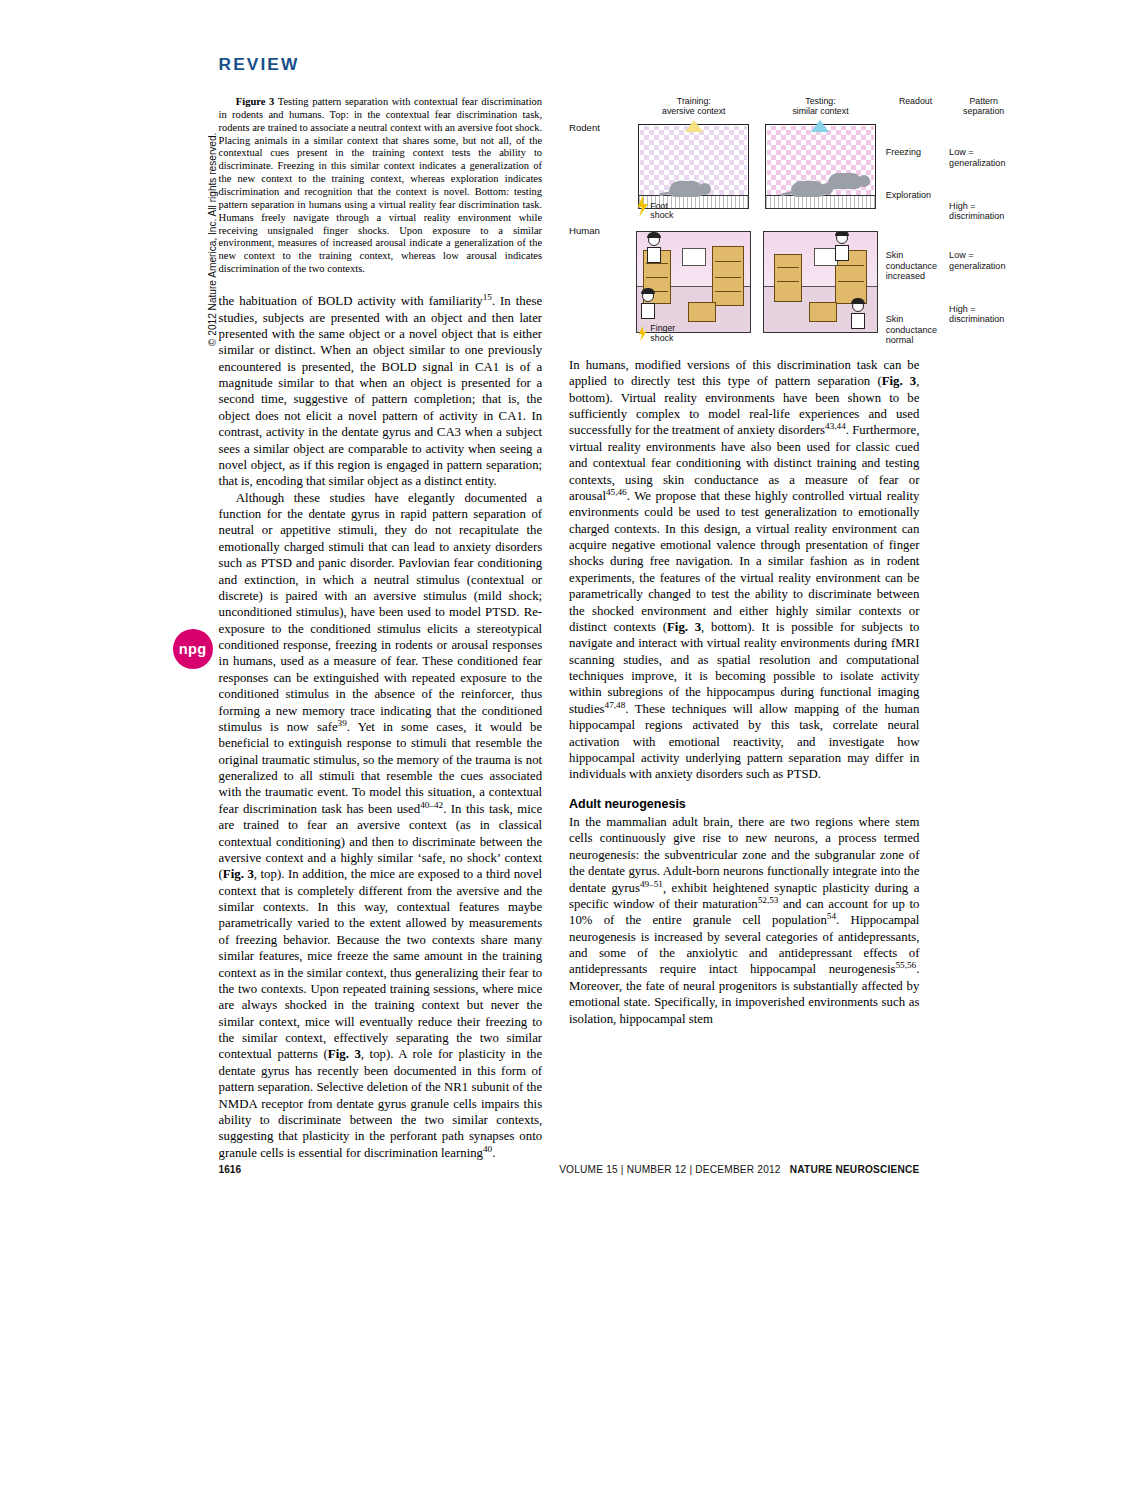REVIEW
© 2012 Nature America, Inc. All rights reserved.
npg
Figure 3 Testing pattern separation with contextual fear discrimination in rodents and humans. Top: in the contextual fear discrimination task, rodents are trained to associate a neutral context with an aversive foot shock. Placing animals in a similar context that shares some, but not all, of the contextual cues present in the training context tests the ability to discriminate. Freezing in this similar context indicates a generalization of the new context to the training context, whereas exploration indicates discrimination and recognition that the context is novel. Bottom: testing pattern separation in humans using a virtual reality fear discrimination task. Humans freely navigate through a virtual reality environment while receiving unsignaled finger shocks. Upon exposure to a similar environment, measures of increased arousal indicate a generalization of the new context to the training context, whereas low arousal indicates discrimination of the two contexts.
the habituation of BOLD activity with familiarity15. In these studies, subjects are presented with an object and then later presented with the same object or a novel object that is either similar or distinct. When an object similar to one previously encountered is presented, the BOLD signal in CA1 is of a magnitude similar to that when an object is presented for a second time, suggestive of pattern completion; that is, the object does not elicit a novel pattern of activity in CA1. In contrast, activity in the dentate gyrus and CA3 when a subject sees a similar object are comparable to activity when seeing a novel object, as if this region is engaged in pattern separation; that is, encoding that similar object as a distinct entity.
Although these studies have elegantly documented a function for the dentate gyrus in rapid pattern separation of neutral or appetitive stimuli, they do not recapitulate the emotionally charged stimuli that can lead to anxiety disorders such as PTSD and panic disorder. Pavlovian fear conditioning and extinction, in which a neutral stimulus (contextual or discrete) is paired with an aversive stimulus (mild shock; unconditioned stimulus), have been used to model PTSD. Re-exposure to the conditioned stimulus elicits a stereotypical conditioned response, freezing in rodents or arousal responses in humans, used as a measure of fear. These conditioned fear responses can be extinguished with repeated exposure to the conditioned stimulus in the absence of the reinforcer, thus forming a new memory trace indicating that the conditioned stimulus is now safe39. Yet in some cases, it would be beneficial to extinguish response to stimuli that resemble the original traumatic stimulus, so the memory of the trauma is not generalized to all stimuli that resemble the cues associated with the traumatic event. To model this situation, a contextual fear discrimination task has been used40–42. In this task, mice are trained to fear an aversive context (as in classical contextual conditioning) and then to discriminate between the aversive context and a highly similar ‘safe, no shock’ context (Fig. 3, top). In addition, the mice are exposed to a third novel context that is completely different from the aversive and the similar contexts. In this way, contextual features maybe parametrically varied to the extent allowed by measurements of freezing behavior. Because the two contexts share many similar features, mice freeze the same amount in the training context as in the similar context, thus generalizing their fear to the two contexts. Upon repeated training sessions, where mice are always shocked in the training context but never the similar context, mice will eventually reduce their freezing to the similar context, effectively separating the two similar contextual patterns (Fig. 3, top). A role for plasticity in the dentate gyrus has recently been documented in this form of pattern separation. Selective deletion of the NR1 subunit of the NMDA receptor from dentate gyrus granule cells impairs this ability to discriminate between the two similar contexts, suggesting that plasticity in the perforant path synapses onto granule cells is essential for discrimination learning40.
Training:
aversive context
Testing:
similar context
Readout
Pattern separation
Rodent
Foot
shock
Freezing
Exploration
Low =
generalization
High =
discrimination
Human
Finger
shock
Skin
conductance
increased
Skin
conductance
normal
Low =
generalization
High =
discrimination
In humans, modified versions of this discrimination task can be applied to directly test this type of pattern separation (Fig. 3, bottom). Virtual reality environments have been shown to be sufficiently complex to model real-life experiences and used successfully for the treatment of anxiety disorders43,44. Furthermore, virtual reality environments have also been used for classic cued and contextual fear conditioning with distinct training and testing contexts, using skin conductance as a measure of fear or arousal45,46. We propose that these highly controlled virtual reality environments could be used to test generalization to emotionally charged contexts. In this design, a virtual reality environment can acquire negative emotional valence through presentation of finger shocks during free navigation. In a similar fashion as in rodent experiments, the features of the virtual reality environment can be parametrically changed to test the ability to discriminate between the shocked environment and either highly similar contexts or distinct contexts (Fig. 3, bottom). It is possible for subjects to navigate and interact with virtual reality environments during fMRI scanning studies, and as spatial resolution and computational techniques improve, it is becoming possible to isolate activity within subregions of the hippocampus during functional imaging studies47,48. These techniques will allow mapping of the human hippocampal regions activated by this task, correlate neural activation with emotional reactivity, and investigate how hippocampal activity underlying pattern separation may differ in individuals with anxiety disorders such as PTSD.
Adult neurogenesis
In the mammalian adult brain, there are two regions where stem cells continuously give rise to new neurons, a process termed neurogenesis: the subventricular zone and the subgranular zone of the dentate gyrus. Adult-born neurons functionally integrate into the dentate gyrus49–51, exhibit heightened synaptic plasticity during a specific window of their maturation52,53 and can account for up to 10% of the entire granule cell population54. Hippocampal neurogenesis is increased by several categories of antidepressants, and some of the anxiolytic and antidepressant effects of antidepressants require intact hippocampal neurogenesis55,56. Moreover, the fate of neural progenitors is substantially affected by emotional state. Specifically, in impoverished environments such as isolation, hippocampal stem
1616
VOLUME 15 | NUMBER 12 | DECEMBER 2012 NATURE NEUROSCIENCE